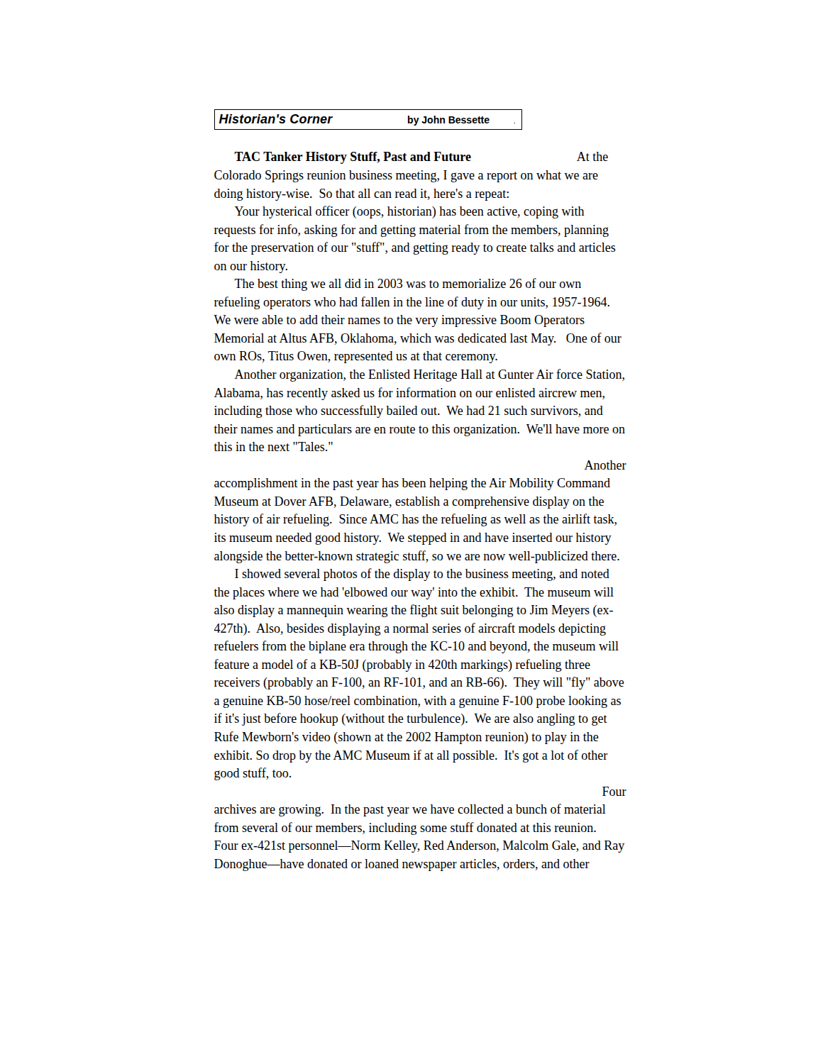Historian's Corner by John Bessette.
TAC Tanker History Stuff, Past and Future At the Colorado Springs reunion business meeting, I gave a report on what we are doing history-wise. So that all can read it, here's a repeat:
Your hysterical officer (oops, historian) has been active, coping with requests for info, asking for and getting material from the members, planning for the preservation of our "stuff", and getting ready to create talks and articles on our history.
The best thing we all did in 2003 was to memorialize 26 of our own refueling operators who had fallen in the line of duty in our units, 1957-1964. We were able to add their names to the very impressive Boom Operators Memorial at Altus AFB, Oklahoma, which was dedicated last May. One of our own ROs, Titus Owen, represented us at that ceremony.
Another organization, the Enlisted Heritage Hall at Gunter Air force Station, Alabama, has recently asked us for information on our enlisted aircrew men, including those who successfully bailed out. We had 21 such survivors, and their names and particulars are en route to this organization. We'll have more on this in the next "Tales."
Anotheraccomplishment in the past year has been helping the Air Mobility Command Museum at Dover AFB, Delaware, establish a comprehensive display on the history of air refueling. Since AMC has the refueling as well as the airlift task, its museum needed good history. We stepped in and have inserted our history alongside the better-known strategic stuff, so we are now well-publicized there.
I showed several photos of the display to the business meeting, and noted the places where we had 'elbowed our way' into the exhibit. The museum will also display a mannequin wearing the flight suit belonging to Jim Meyers (ex-427th). Also, besides displaying a normal series of aircraft models depicting refuelers from the biplane era through the KC-10 and beyond, the museum will feature a model of a KB-50J (probably in 420th markings) refueling three receivers (probably an F-100, an RF-101, and an RB-66). They will "fly" above a genuine KB-50 hose/reel combination, with a genuine F-100 probe looking as if it's just before hookup (without the turbulence). We are also angling to get Rufe Mewborn's video (shown at the 2002 Hampton reunion) to play in the exhibit. So drop by the AMC Museum if at all possible. It's got a lot of other good stuff, too.
Fourarchives are growing. In the past year we have collected a bunch of material from several of our members, including some stuff donated at this reunion. Four ex-421st personnel—Norm Kelley, Red Anderson, Malcolm Gale, and Ray Donoghue—have donated or loaned newspaper articles, orders, and other